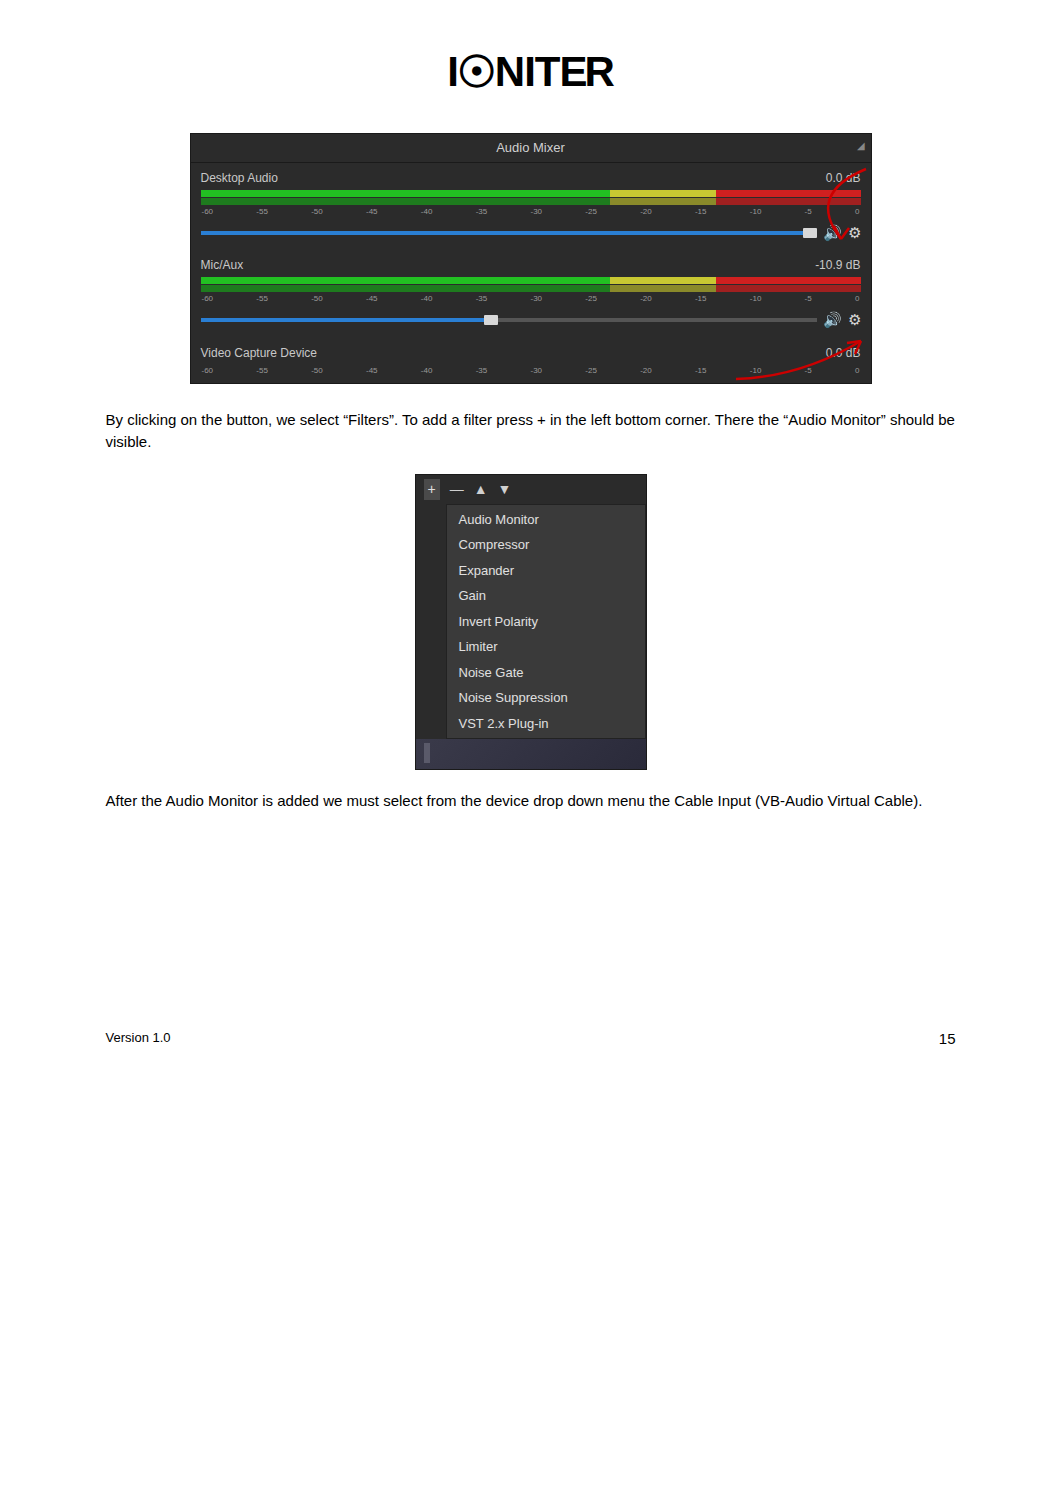I☉NITER
Audio Mixer◢
Desktop Audio 0.0 dB
-60-55-50-45-40-35-30-25-20-15-10-50
🔊 ⚙
Mic/Aux-10.9 dB
-60-55-50-45-40-35-30-25-20-15-10-50
🔊 ⚙
Video Capture Device 0.0 dB
-60-55-50-45-40-35-30-25-20-15-10-50
By clicking on the button, we select “Filters”. To add a filter press + in the left bottom corner. There the “Audio Monitor” should be visible.
+ — ▲ ▼
Audio Monitor
Compressor
Expander
Gain
Invert Polarity
Limiter
Noise Gate
Noise Suppression
VST 2.x Plug-in
After the Audio Monitor is added we must select from the device drop down menu the Cable Input (VB-Audio Virtual Cable).
Version 1.0 15